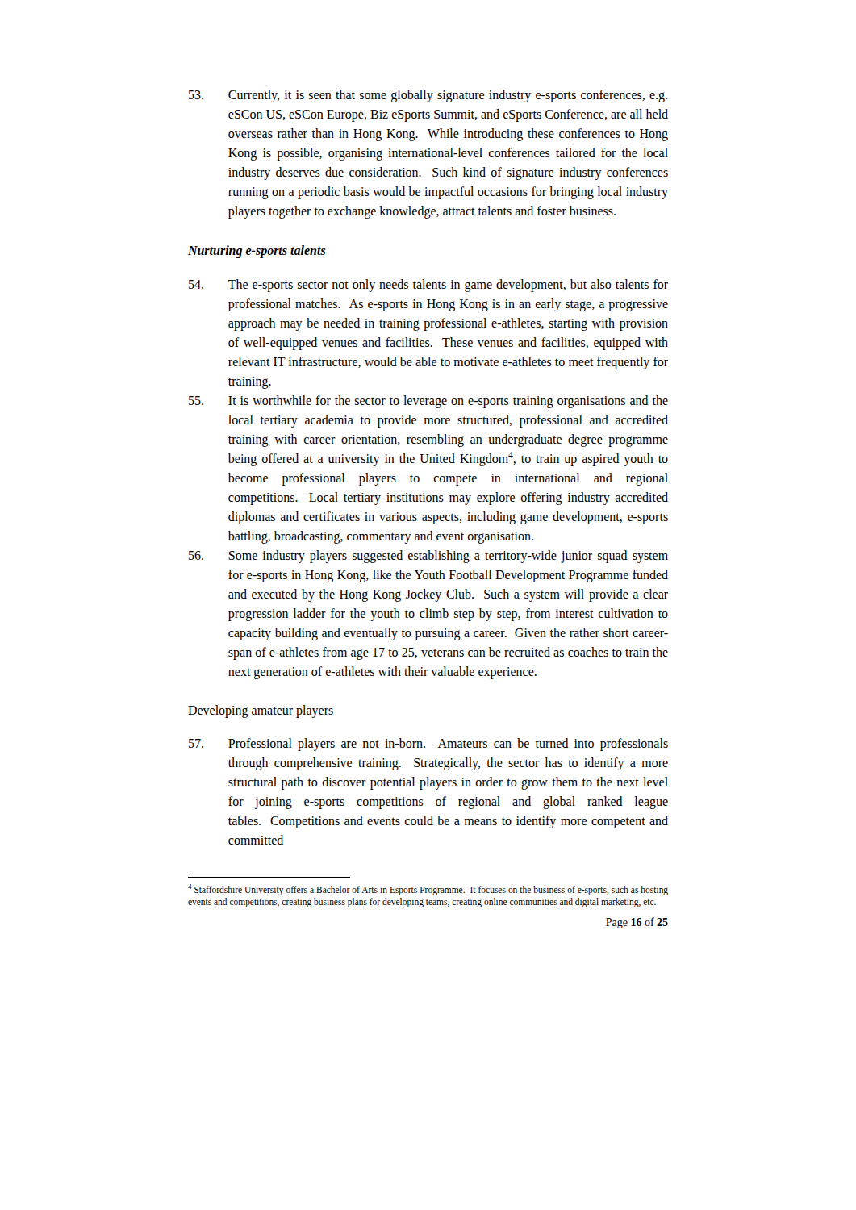53.
Currently, it is seen that some globally signature industry e-sports conferences, e.g. eSCon US, eSCon Europe, Biz eSports Summit, and eSports Conference, are all held overseas rather than in Hong Kong. While introducing these conferences to Hong Kong is possible, organising international-level conferences tailored for the local industry deserves due consideration. Such kind of signature industry conferences running on a periodic basis would be impactful occasions for bringing local industry players together to exchange knowledge, attract talents and foster business.
Nurturing e-sports talents
54.
The e-sports sector not only needs talents in game development, but also talents for professional matches. As e-sports in Hong Kong is in an early stage, a progressive approach may be needed in training professional e-athletes, starting with provision of well-equipped venues and facilities. These venues and facilities, equipped with relevant IT infrastructure, would be able to motivate e-athletes to meet frequently for training.
55.
It is worthwhile for the sector to leverage on e-sports training organisations and the local tertiary academia to provide more structured, professional and accredited training with career orientation, resembling an undergraduate degree programme being offered at a university in the United Kingdom4, to train up aspired youth to become professional players to compete in international and regional competitions. Local tertiary institutions may explore offering industry accredited diplomas and certificates in various aspects, including game development, e-sports battling, broadcasting, commentary and event organisation.
56.
Some industry players suggested establishing a territory-wide junior squad system for e-sports in Hong Kong, like the Youth Football Development Programme funded and executed by the Hong Kong Jockey Club. Such a system will provide a clear progression ladder for the youth to climb step by step, from interest cultivation to capacity building and eventually to pursuing a career. Given the rather short career-span of e-athletes from age 17 to 25, veterans can be recruited as coaches to train the next generation of e-athletes with their valuable experience.
Developing amateur players
57.
Professional players are not in-born. Amateurs can be turned into professionals through comprehensive training. Strategically, the sector has to identify a more structural path to discover potential players in order to grow them to the next level for joining e-sports competitions of regional and global ranked league tables. Competitions and events could be a means to identify more competent and committed
4 Staffordshire University offers a Bachelor of Arts in Esports Programme. It focuses on the business of e-sports, such as hosting events and competitions, creating business plans for developing teams, creating online communities and digital marketing, etc.
Page 16 of 25